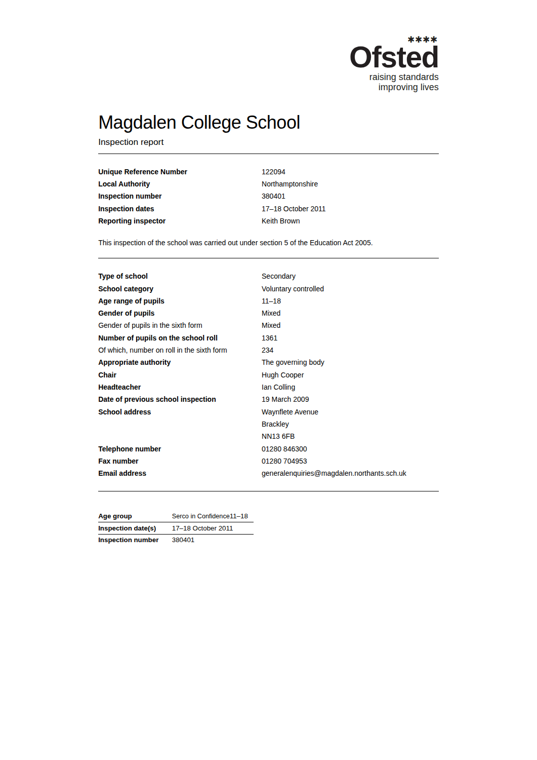✱✱✱✱
Ofsted
raising standards
improving lives
Magdalen College School
Inspection report
| Unique Reference Number | 122094 |
| Local Authority | Northamptonshire |
| Inspection number | 380401 |
| Inspection dates | 17–18 October 2011 |
| Reporting inspector | Keith Brown |
This inspection of the school was carried out under section 5 of the Education Act 2005.
| Type of school | Secondary |
| School category | Voluntary controlled |
| Age range of pupils | 11–18 |
| Gender of pupils | Mixed |
| Gender of pupils in the sixth form | Mixed |
| Number of pupils on the school roll | 1361 |
| Of which, number on roll in the sixth form | 234 |
| Appropriate authority | The governing body |
| Chair | Hugh Cooper |
| Headteacher | Ian Colling |
| Date of previous school inspection | 19 March 2009 |
| School address | Waynflete Avenue |
| | Brackley |
| | NN13 6FB |
| Telephone number | 01280 846300 |
| Fax number | 01280 704953 |
| Email address | generalenquiries@magdalen.northants.sch.uk |
| Age group | Serco in Confidence 11–18 |
| Inspection date(s) | 17–18 October 2011 |
| Inspection number | 380401 |